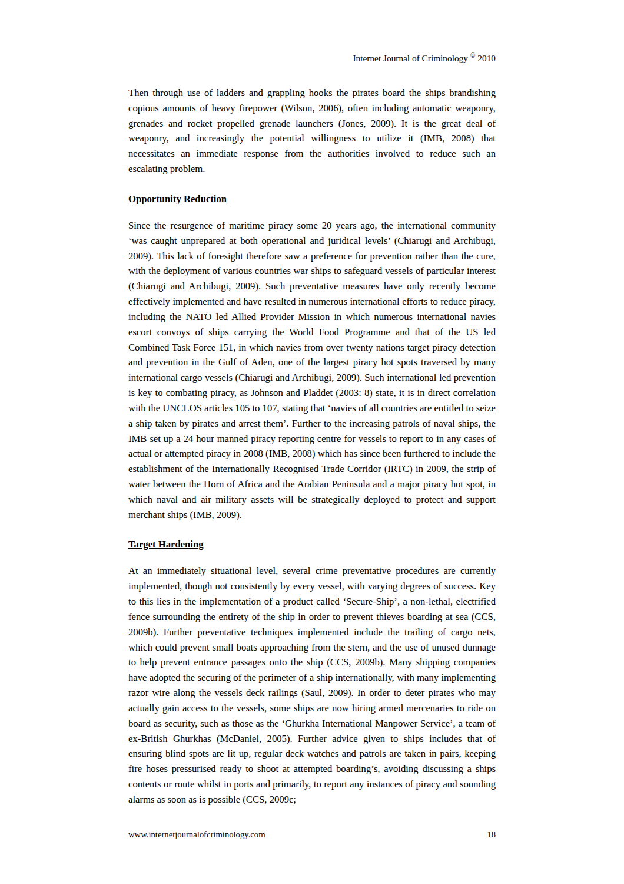Internet Journal of Criminology © 2010
Then through use of ladders and grappling hooks the pirates board the ships brandishing copious amounts of heavy firepower (Wilson, 2006), often including automatic weaponry, grenades and rocket propelled grenade launchers (Jones, 2009). It is the great deal of weaponry, and increasingly the potential willingness to utilize it (IMB, 2008) that necessitates an immediate response from the authorities involved to reduce such an escalating problem.
Opportunity Reduction
Since the resurgence of maritime piracy some 20 years ago, the international community ‘was caught unprepared at both operational and juridical levels’ (Chiarugi and Archibugi, 2009). This lack of foresight therefore saw a preference for prevention rather than the cure, with the deployment of various countries war ships to safeguard vessels of particular interest (Chiarugi and Archibugi, 2009). Such preventative measures have only recently become effectively implemented and have resulted in numerous international efforts to reduce piracy, including the NATO led Allied Provider Mission in which numerous international navies escort convoys of ships carrying the World Food Programme and that of the US led Combined Task Force 151, in which navies from over twenty nations target piracy detection and prevention in the Gulf of Aden, one of the largest piracy hot spots traversed by many international cargo vessels (Chiarugi and Archibugi, 2009). Such international led prevention is key to combating piracy, as Johnson and Pladdet (2003: 8) state, it is in direct correlation with the UNCLOS articles 105 to 107, stating that ‘navies of all countries are entitled to seize a ship taken by pirates and arrest them’. Further to the increasing patrols of naval ships, the IMB set up a 24 hour manned piracy reporting centre for vessels to report to in any cases of actual or attempted piracy in 2008 (IMB, 2008) which has since been furthered to include the establishment of the Internationally Recognised Trade Corridor (IRTC) in 2009, the strip of water between the Horn of Africa and the Arabian Peninsula and a major piracy hot spot, in which naval and air military assets will be strategically deployed to protect and support merchant ships (IMB, 2009).
Target Hardening
At an immediately situational level, several crime preventative procedures are currently implemented, though not consistently by every vessel, with varying degrees of success. Key to this lies in the implementation of a product called ‘Secure-Ship’, a non-lethal, electrified fence surrounding the entirety of the ship in order to prevent thieves boarding at sea (CCS, 2009b). Further preventative techniques implemented include the trailing of cargo nets, which could prevent small boats approaching from the stern, and the use of unused dunnage to help prevent entrance passages onto the ship (CCS, 2009b). Many shipping companies have adopted the securing of the perimeter of a ship internationally, with many implementing razor wire along the vessels deck railings (Saul, 2009). In order to deter pirates who may actually gain access to the vessels, some ships are now hiring armed mercenaries to ride on board as security, such as those as the ‘Ghurkha International Manpower Service’, a team of ex-British Ghurkhas (McDaniel, 2005). Further advice given to ships includes that of ensuring blind spots are lit up, regular deck watches and patrols are taken in pairs, keeping fire hoses pressurised ready to shoot at attempted boarding’s, avoiding discussing a ships contents or route whilst in ports and primarily, to report any instances of piracy and sounding alarms as soon as is possible (CCS, 2009c;
www.internetjournalofcriminology.com 18